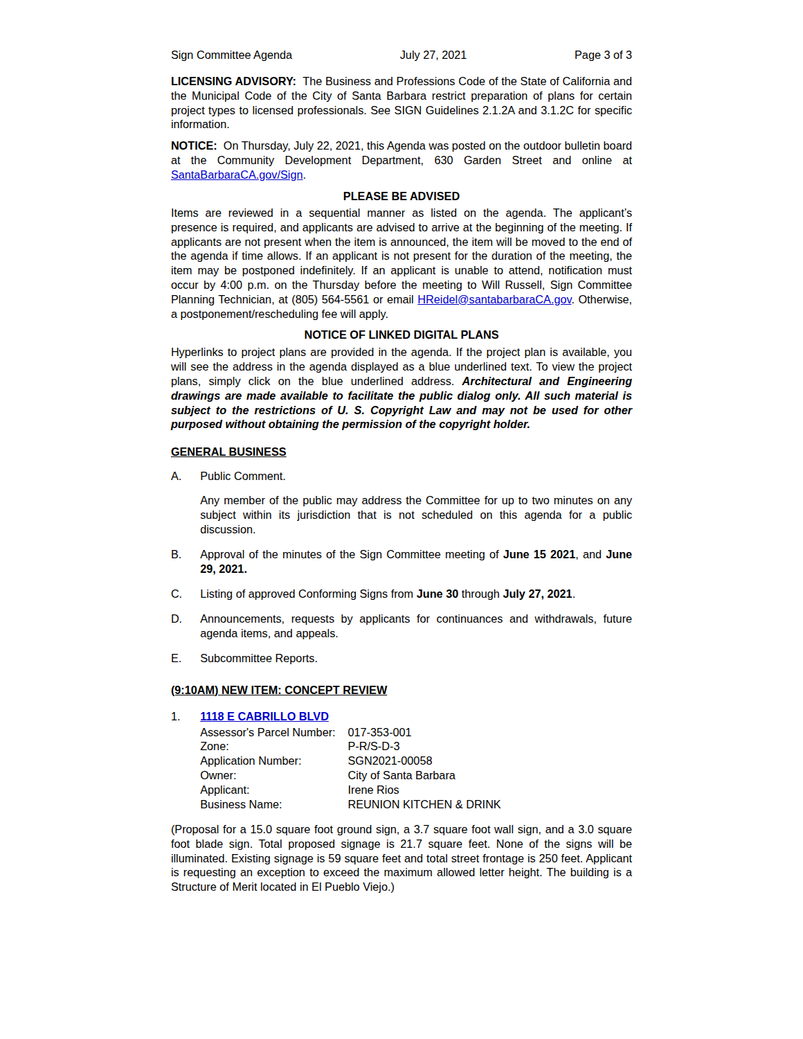Sign Committee Agenda July 27, 2021 Page 3 of 3
LICENSING ADVISORY: The Business and Professions Code of the State of California and the Municipal Code of the City of Santa Barbara restrict preparation of plans for certain project types to licensed professionals. See SIGN Guidelines 2.1.2A and 3.1.2C for specific information.
NOTICE: On Thursday, July 22, 2021, this Agenda was posted on the outdoor bulletin board at the Community Development Department, 630 Garden Street and online at SantaBarbaraCA.gov/Sign.
PLEASE BE ADVISED
Items are reviewed in a sequential manner as listed on the agenda. The applicant’s presence is required, and applicants are advised to arrive at the beginning of the meeting. If applicants are not present when the item is announced, the item will be moved to the end of the agenda if time allows. If an applicant is not present for the duration of the meeting, the item may be postponed indefinitely. If an applicant is unable to attend, notification must occur by 4:00 p.m. on the Thursday before the meeting to Will Russell, Sign Committee Planning Technician, at (805) 564-5561 or email HReidel@santabarbaraCA.gov. Otherwise, a postponement/rescheduling fee will apply.
NOTICE OF LINKED DIGITAL PLANS
Hyperlinks to project plans are provided in the agenda. If the project plan is available, you will see the address in the agenda displayed as a blue underlined text. To view the project plans, simply click on the blue underlined address. Architectural and Engineering drawings are made available to facilitate the public dialog only. All such material is subject to the restrictions of U. S. Copyright Law and may not be used for other purposed without obtaining the permission of the copyright holder.
GENERAL BUSINESS
A.
Public Comment.
Any member of the public may address the Committee for up to two minutes on any subject within its jurisdiction that is not scheduled on this agenda for a public discussion.
B.
Approval of the minutes of the Sign Committee meeting of June 15 2021, and June 29, 2021.
C.
Listing of approved Conforming Signs from June 30 through July 27, 2021.
D.
Announcements, requests by applicants for continuances and withdrawals, future agenda items, and appeals.
E.
Subcommittee Reports.
(9:10AM) NEW ITEM: CONCEPT REVIEW
1.
1118 E CABRILLO BLVD
| Assessor's Parcel Number: | 017-353-001 |
| Zone: | P-R/S-D-3 |
| Application Number: | SGN2021-00058 |
| Owner: | City of Santa Barbara |
| Applicant: | Irene Rios |
| Business Name: | REUNION KITCHEN & DRINK |
(Proposal for a 15.0 square foot ground sign, a 3.7 square foot wall sign, and a 3.0 square foot blade sign. Total proposed signage is 21.7 square feet. None of the signs will be illuminated. Existing signage is 59 square feet and total street frontage is 250 feet. Applicant is requesting an exception to exceed the maximum allowed letter height. The building is a Structure of Merit located in El Pueblo Viejo.)